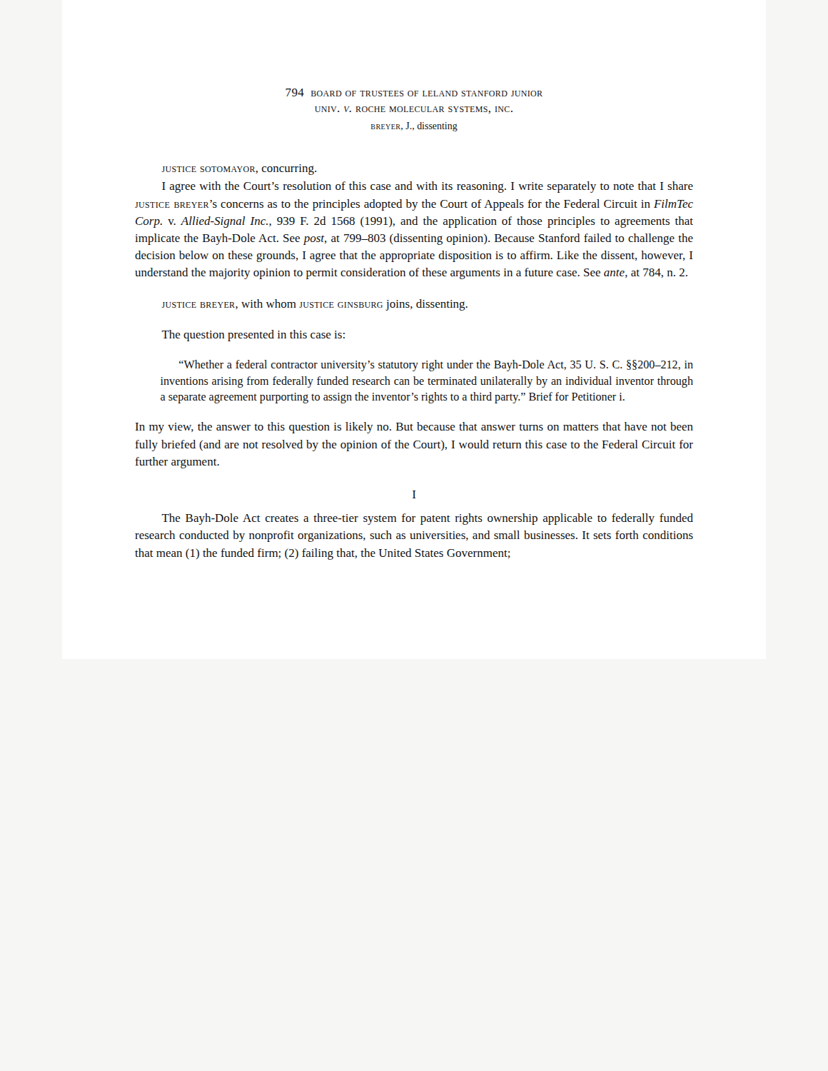794 Board of Trustees of Leland Stanford Junior
Univ. v. Roche Molecular Systems, Inc.
Breyer, J., dissenting
Justice Sotomayor, concurring.
I agree with the Court’s resolution of this case and with its reasoning. I write separately to note that I share Justice Breyer’s concerns as to the principles adopted by the Court of Appeals for the Federal Circuit in FilmTec Corp. v. Allied-Signal Inc., 939 F. 2d 1568 (1991), and the application of those principles to agreements that implicate the Bayh-Dole Act. See post, at 799–803 (dissenting opinion). Because Stanford failed to challenge the decision below on these grounds, I agree that the appropriate disposition is to affirm. Like the dissent, however, I understand the majority opinion to permit consideration of these arguments in a future case. See ante, at 784, n. 2.
Justice Breyer, with whom Justice Ginsburg joins, dissenting.
The question presented in this case is:
“Whether a federal contractor university’s statutory right under the Bayh-Dole Act, 35 U. S. C. §§200–212, in inventions arising from federally funded research can be terminated unilaterally by an individual inventor through a separate agreement purporting to assign the inventor’s rights to a third party.” Brief for Petitioner i.
In my view, the answer to this question is likely no. But because that answer turns on matters that have not been fully briefed (and are not resolved by the opinion of the Court), I would return this case to the Federal Circuit for further argument.
I
The Bayh-Dole Act creates a three-tier system for patent rights ownership applicable to federally funded research conducted by nonprofit organizations, such as universities, and small businesses. It sets forth conditions that mean (1) the funded firm; (2) failing that, the United States Government;